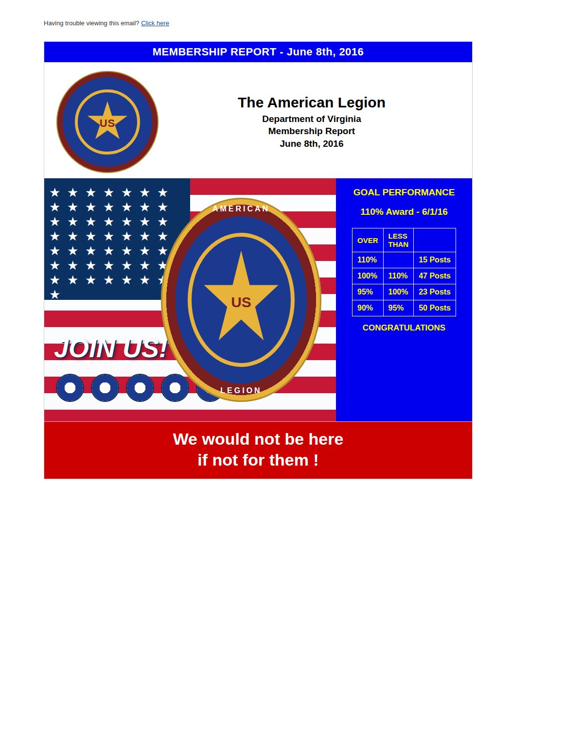Having trouble viewing this email? Click here
MEMBERSHIP REPORT - June 8th, 2016
AMERICAN LEGION
US
The American Legion
Department of Virginia
Membership Report
June 8th, 2016
★★★★★★★★★★★★★★★★★★★★★★★★★★★★★★★★★★★★★★★★★★★★★★★★★★
JOIN US!
AMERICAN LEGION
US
GOAL PERFORMANCE
110% Award - 6/1/16
| OVER | LESS THAN | |
| --- | --- | --- |
| 110% | | 15 Posts |
| 100% | 110% | 47 Posts |
| 95% | 100% | 23 Posts |
| 90% | 95% | 50 Posts |
CONGRATULATIONS
We would not be here
if not for them !